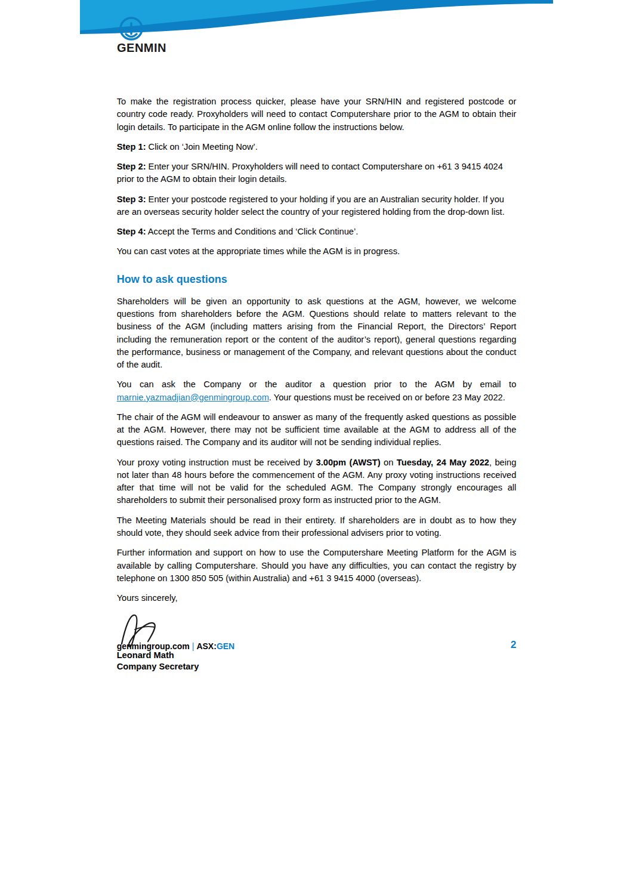GENMIN
To make the registration process quicker, please have your SRN/HIN and registered postcode or country code ready. Proxyholders will need to contact Computershare prior to the AGM to obtain their login details. To participate in the AGM online follow the instructions below.
Step 1: Click on ‘Join Meeting Now’.
Step 2: Enter your SRN/HIN. Proxyholders will need to contact Computershare on +61 3 9415 4024 prior to the AGM to obtain their login details.
Step 3: Enter your postcode registered to your holding if you are an Australian security holder. If you are an overseas security holder select the country of your registered holding from the drop-down list.
Step 4: Accept the Terms and Conditions and ‘Click Continue’.
You can cast votes at the appropriate times while the AGM is in progress.
How to ask questions
Shareholders will be given an opportunity to ask questions at the AGM, however, we welcome questions from shareholders before the AGM. Questions should relate to matters relevant to the business of the AGM (including matters arising from the Financial Report, the Directors’ Report including the remuneration report or the content of the auditor’s report), general questions regarding the performance, business or management of the Company, and relevant questions about the conduct of the audit.
You can ask the Company or the auditor a question prior to the AGM by email to marnie.yazmadjian@genmingroup.com. Your questions must be received on or before 23 May 2022.
The chair of the AGM will endeavour to answer as many of the frequently asked questions as possible at the AGM. However, there may not be sufficient time available at the AGM to address all of the questions raised. The Company and its auditor will not be sending individual replies.
Your proxy voting instruction must be received by 3.00pm (AWST) on Tuesday, 24 May 2022, being not later than 48 hours before the commencement of the AGM. Any proxy voting instructions received after that time will not be valid for the scheduled AGM. The Company strongly encourages all shareholders to submit their personalised proxy form as instructed prior to the AGM.
The Meeting Materials should be read in their entirety. If shareholders are in doubt as to how they should vote, they should seek advice from their professional advisers prior to voting.
Further information and support on how to use the Computershare Meeting Platform for the AGM is available by calling Computershare. Should you have any difficulties, you can contact the registry by telephone on 1300 850 505 (within Australia) and +61 3 9415 4000 (overseas).
Yours sincerely,
Leonard Math
Company Secretary
genmin group.com|ASX: GEN
2